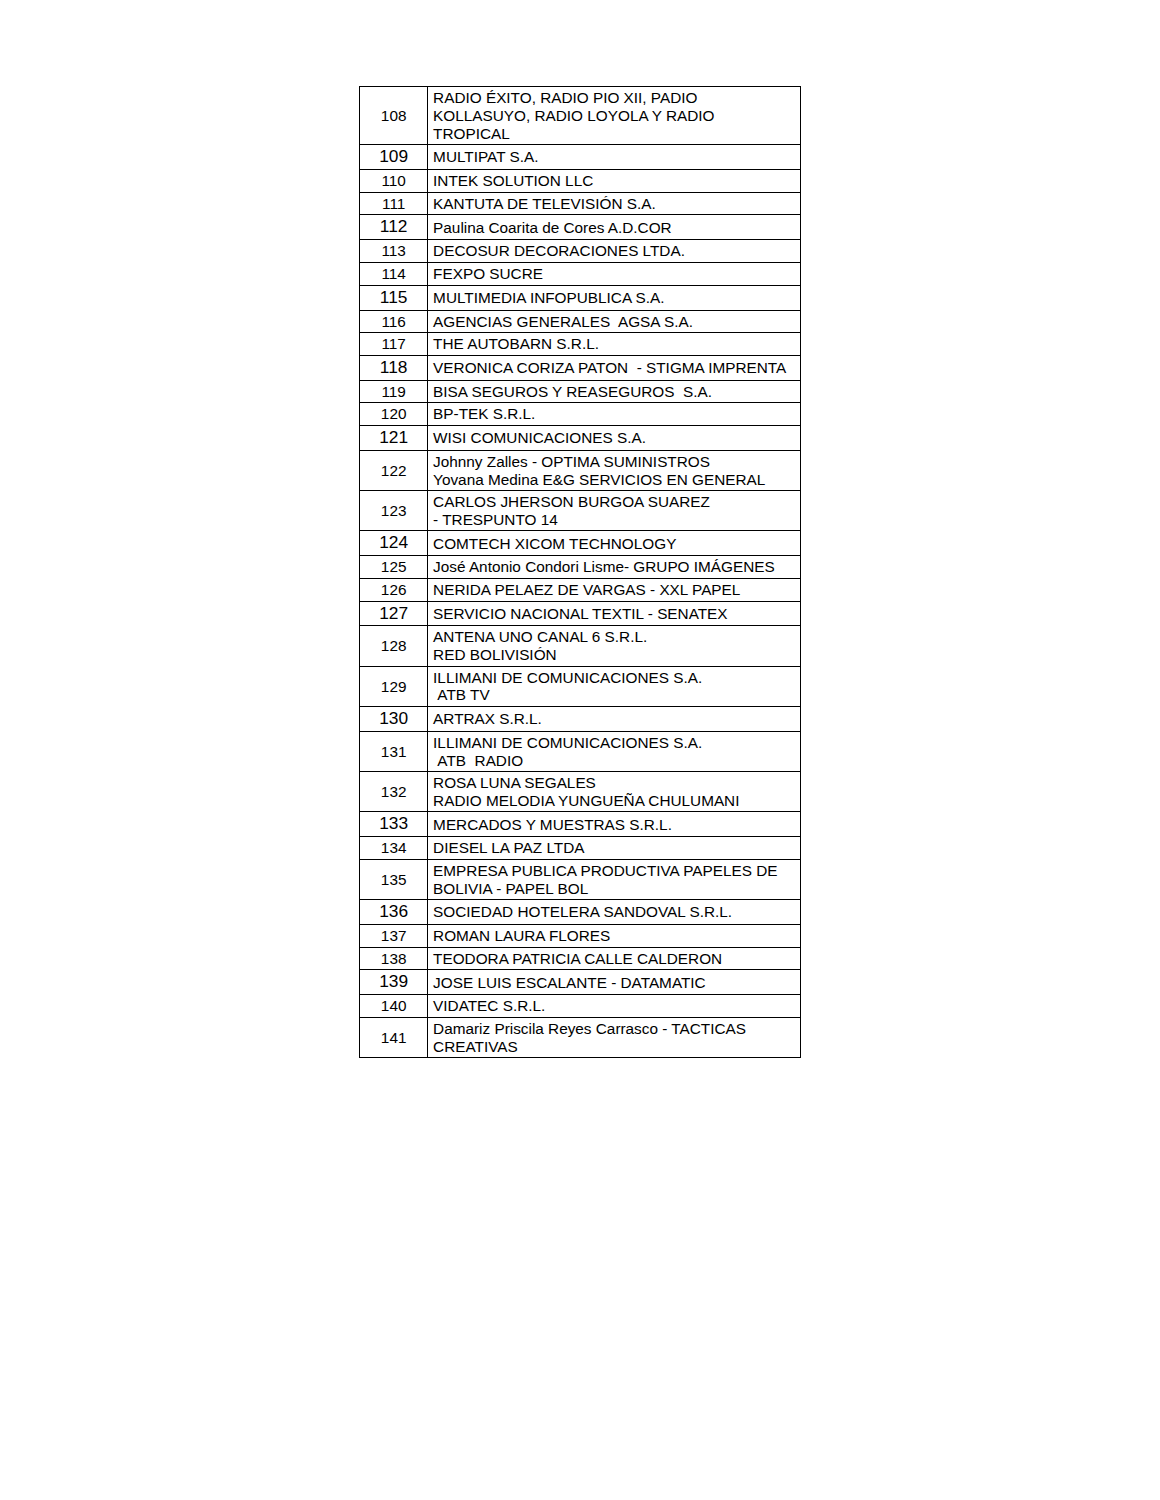| 108 | RADIO ÉXITO, RADIO PIO XII, PADIO KOLLASUYO, RADIO LOYOLA Y RADIO TROPICAL |
| 109 | MULTIPAT S.A. |
| 110 | INTEK SOLUTION LLC |
| 111 | KANTUTA DE TELEVISIÓN S.A. |
| 112 | Paulina Coarita de Cores A.D.COR |
| 113 | DECOSUR DECORACIONES LTDA. |
| 114 | FEXPO SUCRE |
| 115 | MULTIMEDIA INFOPUBLICA S.A. |
| 116 | AGENCIAS GENERALES AGSA S.A. |
| 117 | THE AUTOBARN S.R.L. |
| 118 | VERONICA CORIZA PATON - STIGMA IMPRENTA |
| 119 | BISA SEGUROS Y REASEGUROS S.A. |
| 120 | BP-TEK S.R.L. |
| 121 | WISI COMUNICACIONES S.A. |
| 122 | Johnny Zalles - OPTIMA SUMINISTROS Yovana Medina E&G SERVICIOS EN GENERAL |
| 123 | CARLOS JHERSON BURGOA SUAREZ - TRESPUNTO 14 |
| 124 | COMTECH XICOM TECHNOLOGY |
| 125 | José Antonio Condori Lisme- GRUPO IMÁGENES |
| 126 | NERIDA PELAEZ DE VARGAS - XXL PAPEL |
| 127 | SERVICIO NACIONAL TEXTIL - SENATEX |
| 128 | ANTENA UNO CANAL 6 S.R.L. RED BOLIVISIÓN |
| 129 | ILLIMANI DE COMUNICACIONES S.A. ATB TV |
| 130 | ARTRAX S.R.L. |
| 131 | ILLIMANI DE COMUNICACIONES S.A. ATB RADIO |
| 132 | ROSA LUNA SEGALES RADIO MELODIA YUNGUEÑA CHULUMANI |
| 133 | MERCADOS Y MUESTRAS S.R.L. |
| 134 | DIESEL LA PAZ LTDA |
| 135 | EMPRESA PUBLICA PRODUCTIVA PAPELES DE BOLIVIA - PAPEL BOL |
| 136 | SOCIEDAD HOTELERA SANDOVAL S.R.L. |
| 137 | ROMAN LAURA FLORES |
| 138 | TEODORA PATRICIA CALLE CALDERON |
| 139 | JOSE LUIS ESCALANTE - DATAMATIC |
| 140 | VIDATEC S.R.L. |
| 141 | Damariz Priscila Reyes Carrasco - TACTICAS CREATIVAS |